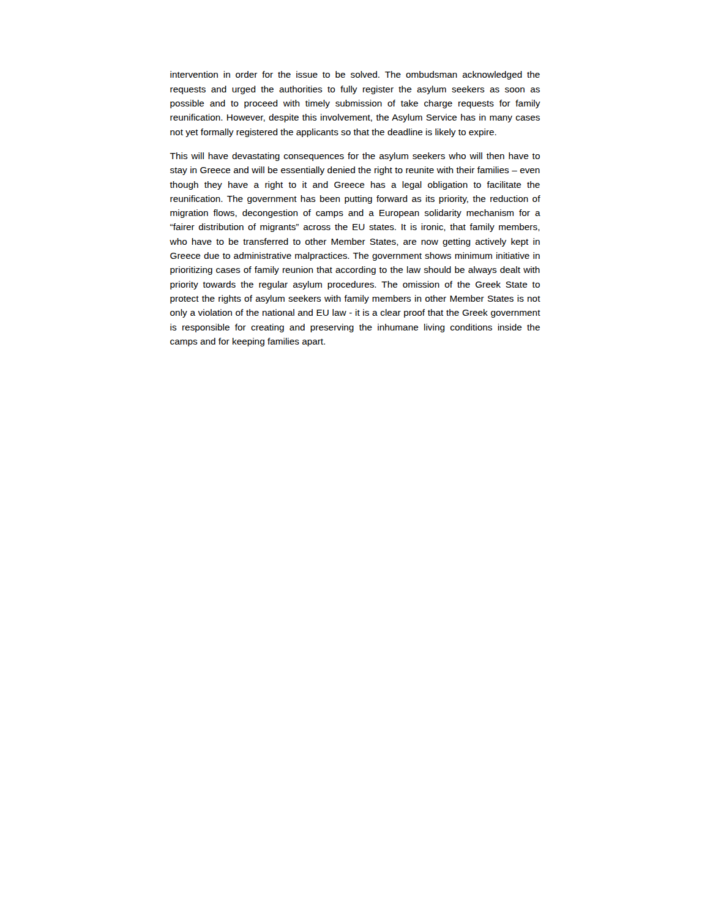intervention in order for the issue to be solved. The ombudsman acknowledged the requests and urged the authorities to fully register the asylum seekers as soon as possible and to proceed with timely submission of take charge requests for family reunification. However, despite this involvement, the Asylum Service has in many cases not yet formally registered the applicants so that the deadline is likely to expire.
This will have devastating consequences for the asylum seekers who will then have to stay in Greece and will be essentially denied the right to reunite with their families – even though they have a right to it and Greece has a legal obligation to facilitate the reunification. The government has been putting forward as its priority, the reduction of migration flows, decongestion of camps and a European solidarity mechanism for a “fairer distribution of migrants” across the EU states. It is ironic, that family members, who have to be transferred to other Member States, are now getting actively kept in Greece due to administrative malpractices. The government shows minimum initiative in prioritizing cases of family reunion that according to the law should be always dealt with priority towards the regular asylum procedures. The omission of the Greek State to protect the rights of asylum seekers with family members in other Member States is not only a violation of the national and EU law - it is a clear proof that the Greek government is responsible for creating and preserving the inhumane living conditions inside the camps and for keeping families apart.